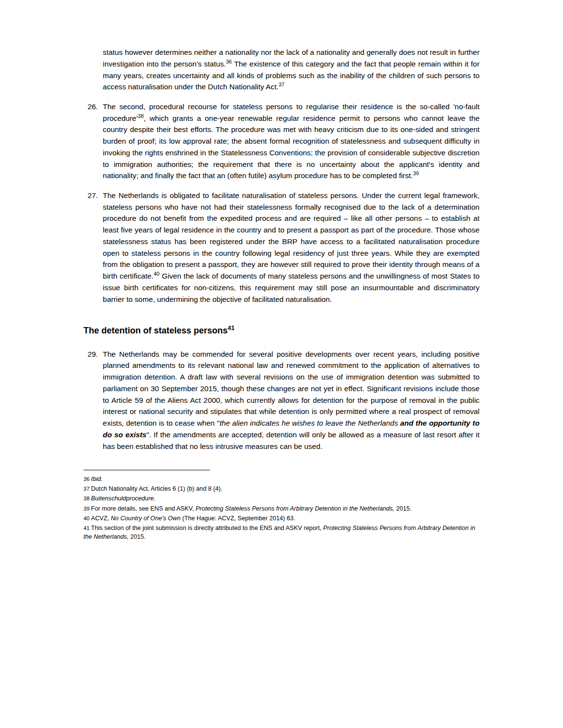status however determines neither a nationality nor the lack of a nationality and generally does not result in further investigation into the person's status.36 The existence of this category and the fact that people remain within it for many years, creates uncertainty and all kinds of problems such as the inability of the children of such persons to access naturalisation under the Dutch Nationality Act.37
The second, procedural recourse for stateless persons to regularise their residence is the so-called 'no-fault procedure'38, which grants a one-year renewable regular residence permit to persons who cannot leave the country despite their best efforts. The procedure was met with heavy criticism due to its one-sided and stringent burden of proof; its low approval rate; the absent formal recognition of statelessness and subsequent difficulty in invoking the rights enshrined in the Statelessness Conventions; the provision of considerable subjective discretion to immigration authorities; the requirement that there is no uncertainty about the applicant's identity and nationality; and finally the fact that an (often futile) asylum procedure has to be completed first.39
The Netherlands is obligated to facilitate naturalisation of stateless persons. Under the current legal framework, stateless persons who have not had their statelessness formally recognised due to the lack of a determination procedure do not benefit from the expedited process and are required – like all other persons – to establish at least five years of legal residence in the country and to present a passport as part of the procedure. Those whose statelessness status has been registered under the BRP have access to a facilitated naturalisation procedure open to stateless persons in the country following legal residency of just three years. While they are exempted from the obligation to present a passport, they are however still required to prove their identity through means of a birth certificate.40 Given the lack of documents of many stateless persons and the unwillingness of most States to issue birth certificates for non-citizens, this requirement may still pose an insurmountable and discriminatory barrier to some, undermining the objective of facilitated naturalisation.
The detention of stateless persons41
The Netherlands may be commended for several positive developments over recent years, including positive planned amendments to its relevant national law and renewed commitment to the application of alternatives to immigration detention. A draft law with several revisions on the use of immigration detention was submitted to parliament on 30 September 2015, though these changes are not yet in effect. Significant revisions include those to Article 59 of the Aliens Act 2000, which currently allows for detention for the purpose of removal in the public interest or national security and stipulates that while detention is only permitted where a real prospect of removal exists, detention is to cease when "the alien indicates he wishes to leave the Netherlands and the opportunity to do so exists". If the amendments are accepted, detention will only be allowed as a measure of last resort after it has been established that no less intrusive measures can be used.
36 Ibid.
37 Dutch Nationality Act, Articles 6 (1) (b) and 8 (4).
38 Buitenschuldprocedure.
39 For more details, see ENS and ASKV, Protecting Stateless Persons from Arbitrary Detention in the Netherlands, 2015.
40 ACVZ, No Country of One's Own (The Hague: ACVZ, September 2014) 63.
41 This section of the joint submission is directly attributed to the ENS and ASKV report, Protecting Stateless Persons from Arbitrary Detention in the Netherlands, 2015.